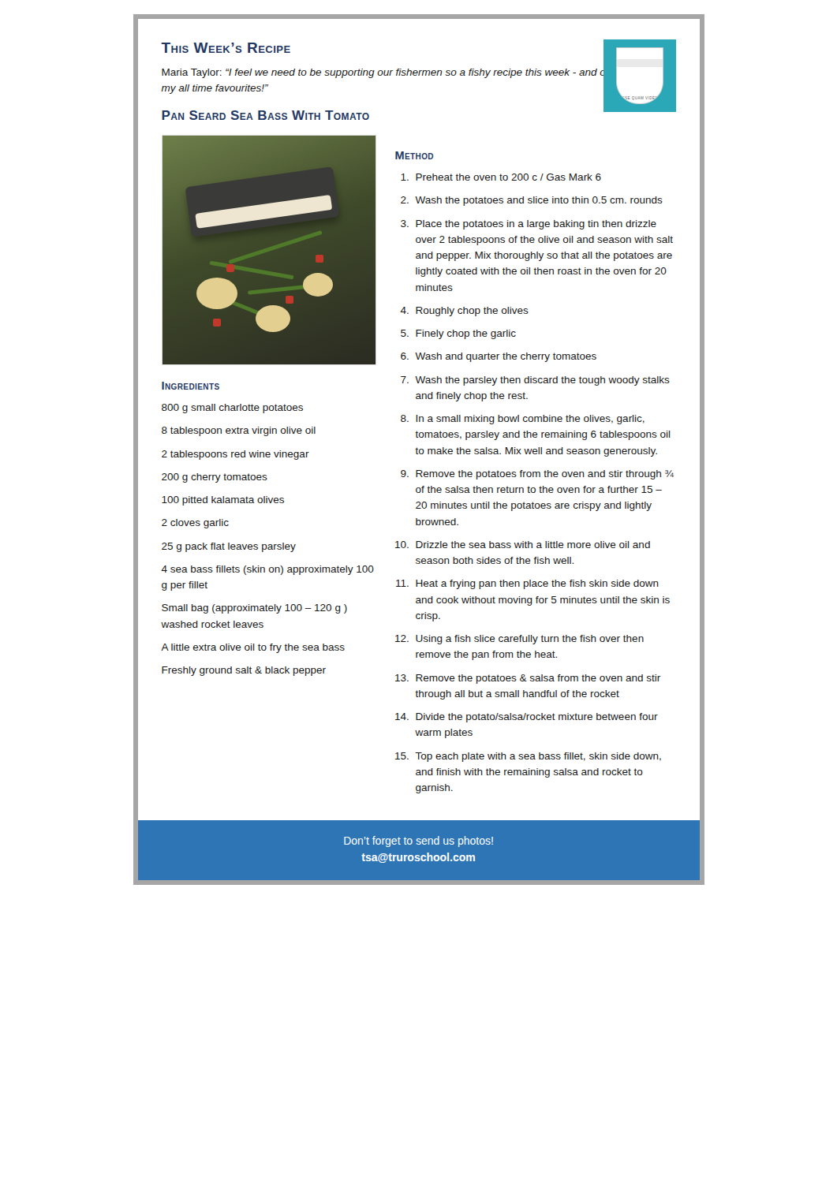ESSE QUAM VIDERI
This Week’s Recipe
Maria Taylor: “I feel we need to be supporting our fishermen so a fishy recipe this week - and one of my all time favourites!”
Pan Seard Sea Bass With Tomato
Ingredients
800 g small charlotte potatoes
8 tablespoon extra virgin olive oil
2 tablespoons red wine vinegar
200 g cherry tomatoes
100 pitted kalamata olives
2 cloves garlic
25 g pack flat leaves parsley
4 sea bass fillets (skin on) approximately 100 g per fillet
Small bag (approximately 100 – 120 g ) washed rocket leaves
A little extra olive oil to fry the sea bass
Freshly ground salt & black pepper
Method
Preheat the oven to 200 c / Gas Mark 6
Wash the potatoes and slice into thin 0.5 cm. rounds
Place the potatoes in a large baking tin then drizzle over 2 tablespoons of the olive oil and season with salt and pepper. Mix thoroughly so that all the potatoes are lightly coated with the oil then roast in the oven for 20 minutes
Roughly chop the olives
Finely chop the garlic
Wash and quarter the cherry tomatoes
Wash the parsley then discard the tough woody stalks and finely chop the rest.
In a small mixing bowl combine the olives, garlic, tomatoes, parsley and the remaining 6 tablespoons oil to make the salsa. Mix well and season generously.
Remove the potatoes from the oven and stir through ¾ of the salsa then return to the oven for a further 15 – 20 minutes until the potatoes are crispy and lightly browned.
Drizzle the sea bass with a little more olive oil and season both sides of the fish well.
Heat a frying pan then place the fish skin side down and cook without moving for 5 minutes until the skin is crisp.
Using a fish slice carefully turn the fish over then remove the pan from the heat.
Remove the potatoes & salsa from the oven and stir through all but a small handful of the rocket
Divide the potato/salsa/rocket mixture between four warm plates
Top each plate with a sea bass fillet, skin side down, and finish with the remaining salsa and rocket to garnish.
Don’t forget to send us photos!
tsa@truroschool.com